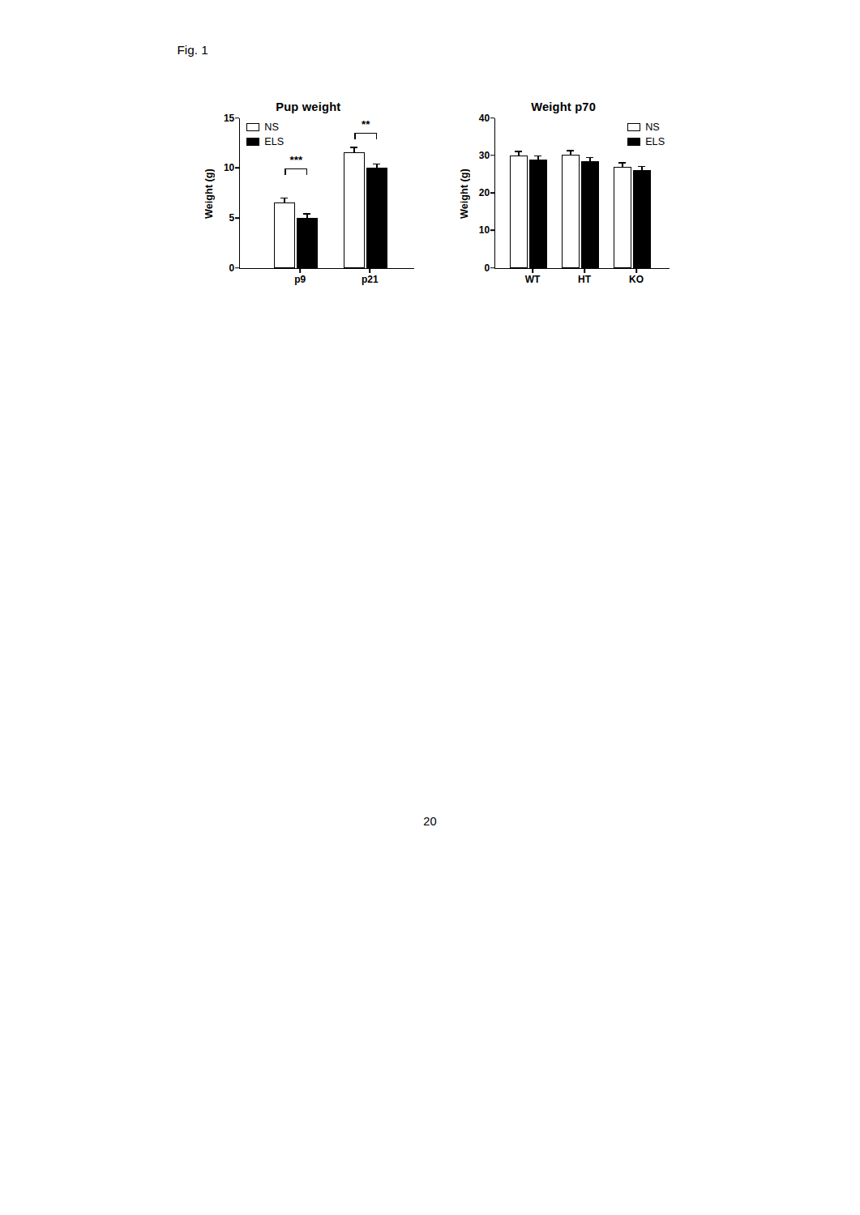Fig. 1
Pup weight
Weight (g)
0
5
10
15
NS
ELS
***
**
p9
p21
Weight p70
Weight (g)
0
10
20
30
40
NS
ELS
WT
HT
KO
20